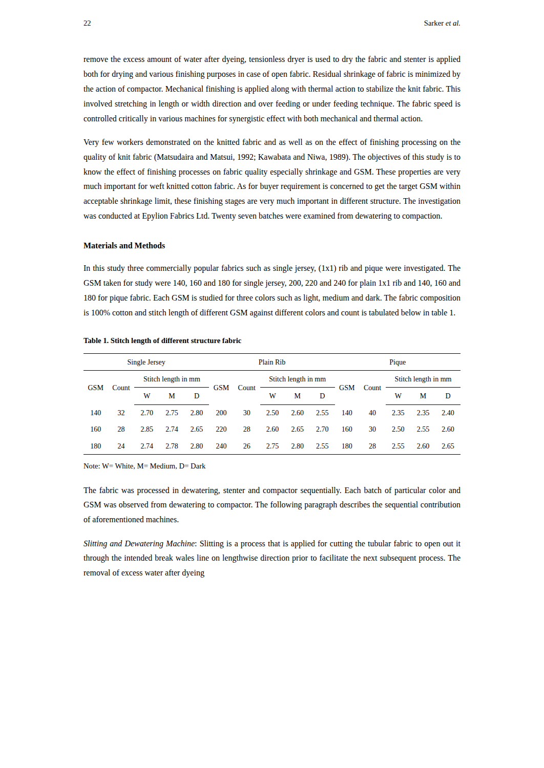22 Sarker et al.
remove the excess amount of water after dyeing, tensionless dryer is used to dry the fabric and stenter is applied both for drying and various finishing purposes in case of open fabric. Residual shrinkage of fabric is minimized by the action of compactor. Mechanical finishing is applied along with thermal action to stabilize the knit fabric. This involved stretching in length or width direction and over feeding or under feeding technique. The fabric speed is controlled critically in various machines for synergistic effect with both mechanical and thermal action.
Very few workers demonstrated on the knitted fabric and as well as on the effect of finishing processing on the quality of knit fabric (Matsudaira and Matsui, 1992; Kawabata and Niwa, 1989). The objectives of this study is to know the effect of finishing processes on fabric quality especially shrinkage and GSM. These properties are very much important for weft knitted cotton fabric. As for buyer requirement is concerned to get the target GSM within acceptable shrinkage limit, these finishing stages are very much important in different structure. The investigation was conducted at Epylion Fabrics Ltd. Twenty seven batches were examined from dewatering to compaction.
Materials and Methods
In this study three commercially popular fabrics such as single jersey, (1x1) rib and pique were investigated. The GSM taken for study were 140, 160 and 180 for single jersey, 200, 220 and 240 for plain 1x1 rib and 140, 160 and 180 for pique fabric. Each GSM is studied for three colors such as light, medium and dark. The fabric composition is 100% cotton and stitch length of different GSM against different colors and count is tabulated below in table 1.
Table 1. Stitch length of different structure fabric
| Single Jersey | Plain Rib | Pique |
| --- | --- | --- |
| GSM | Count | Stitch length in mm | GSM | Count | Stitch length in mm | GSM | Count | Stitch length in mm |
| W | M | D | W | M | D | W | M | D |
| 140 | 32 | 2.70 | 2.75 | 2.80 | 200 | 30 | 2.50 | 2.60 | 2.55 | 140 | 40 | 2.35 | 2.35 | 2.40 |
| 160 | 28 | 2.85 | 2.74 | 2.65 | 220 | 28 | 2.60 | 2.65 | 2.70 | 160 | 30 | 2.50 | 2.55 | 2.60 |
| 180 | 24 | 2.74 | 2.78 | 2.80 | 240 | 26 | 2.75 | 2.80 | 2.55 | 180 | 28 | 2.55 | 2.60 | 2.65 |
Note: W= White, M= Medium, D= Dark
The fabric was processed in dewatering, stenter and compactor sequentially. Each batch of particular color and GSM was observed from dewatering to compactor. The following paragraph describes the sequential contribution of aforementioned machines.
Slitting and Dewatering Machine: Slitting is a process that is applied for cutting the tubular fabric to open out it through the intended break wales line on lengthwise direction prior to facilitate the next subsequent process. The removal of excess water after dyeing